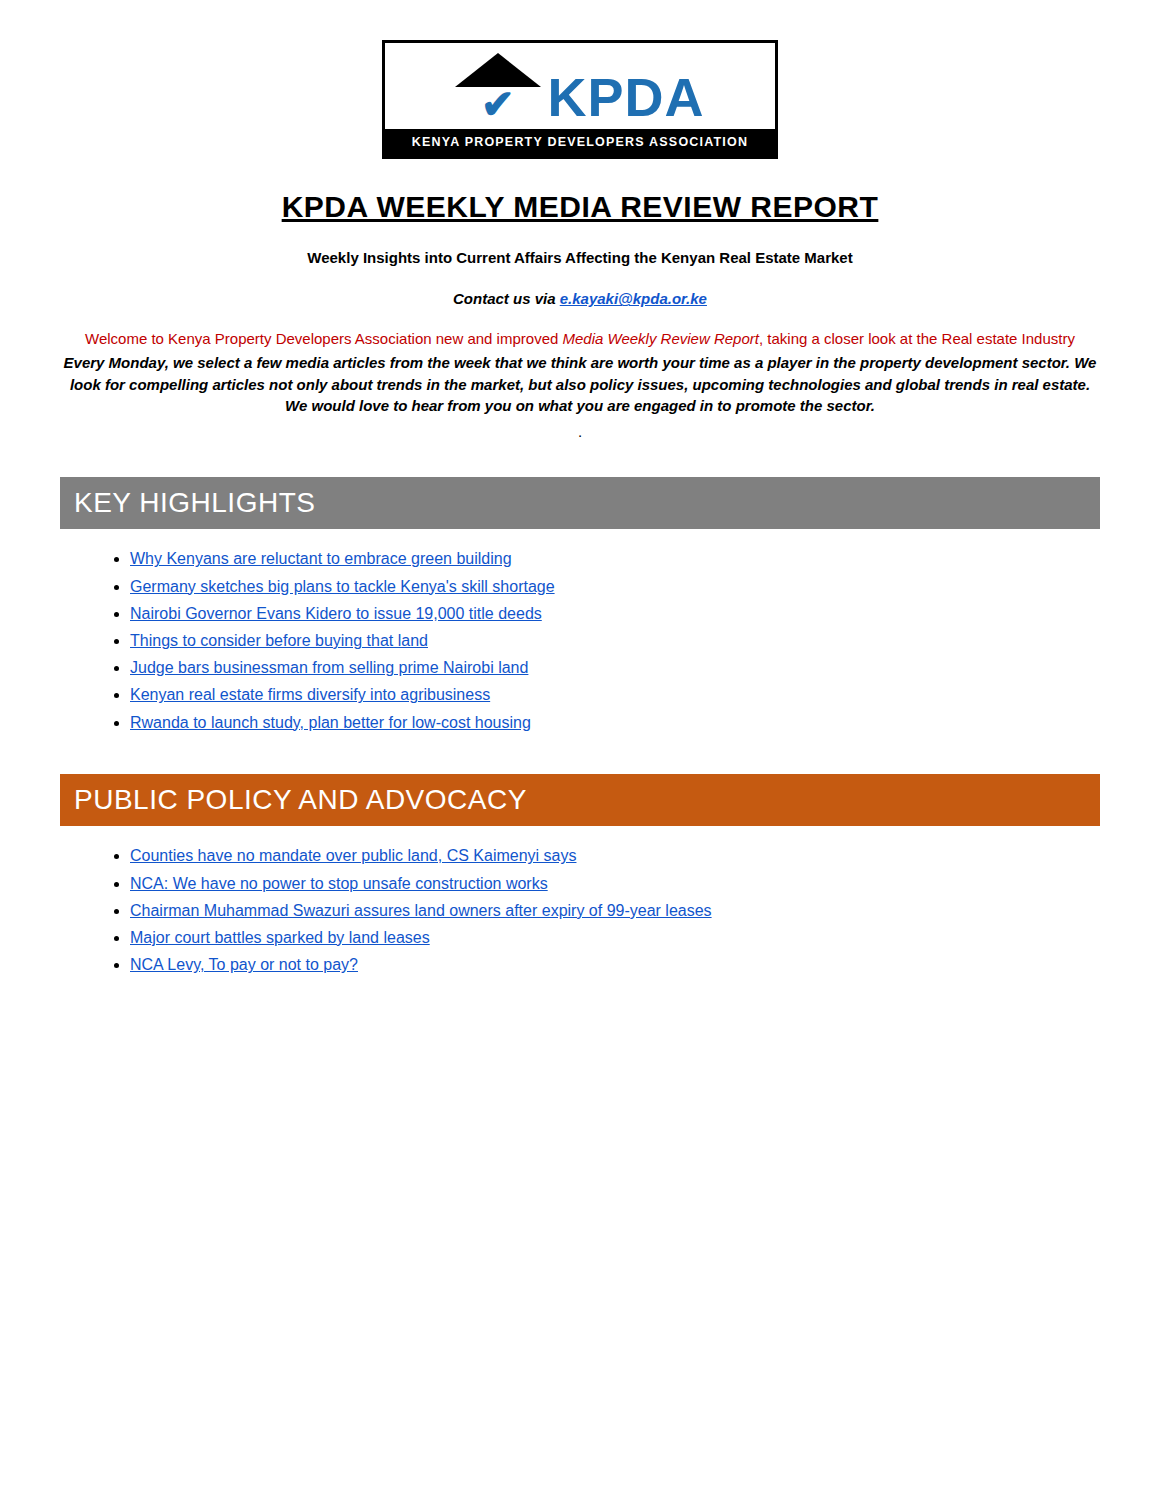✔
KPDA
KENYA PROPERTY DEVELOPERS ASSOCIATION
KPDA WEEKLY MEDIA REVIEW REPORT
Weekly Insights into Current Affairs Affecting the Kenyan Real Estate Market
Contact us via e.kayaki@kpda.or.ke
Welcome to Kenya Property Developers Association new and improved Media Weekly Review Report, taking a closer look at the Real estate Industry
Every Monday, we select a few media articles from the week that we think are worth your time as a player in the property development sector. We look for compelling articles not only about trends in the market, but also policy issues, upcoming technologies and global trends in real estate. We would love to hear from you on what you are engaged in to promote the sector.
.
KEY HIGHLIGHTS
Why Kenyans are reluctant to embrace green building
Germany sketches big plans to tackle Kenya's skill shortage
Nairobi Governor Evans Kidero to issue 19,000 title deeds
Things to consider before buying that land
Judge bars businessman from selling prime Nairobi land
Kenyan real estate firms diversify into agribusiness
Rwanda to launch study, plan better for low-cost housing
PUBLIC POLICY AND ADVOCACY
Counties have no mandate over public land, CS Kaimenyi says
NCA: We have no power to stop unsafe construction works
Chairman Muhammad Swazuri assures land owners after expiry of 99-year leases
Major court battles sparked by land leases
NCA Levy, To pay or not to pay?